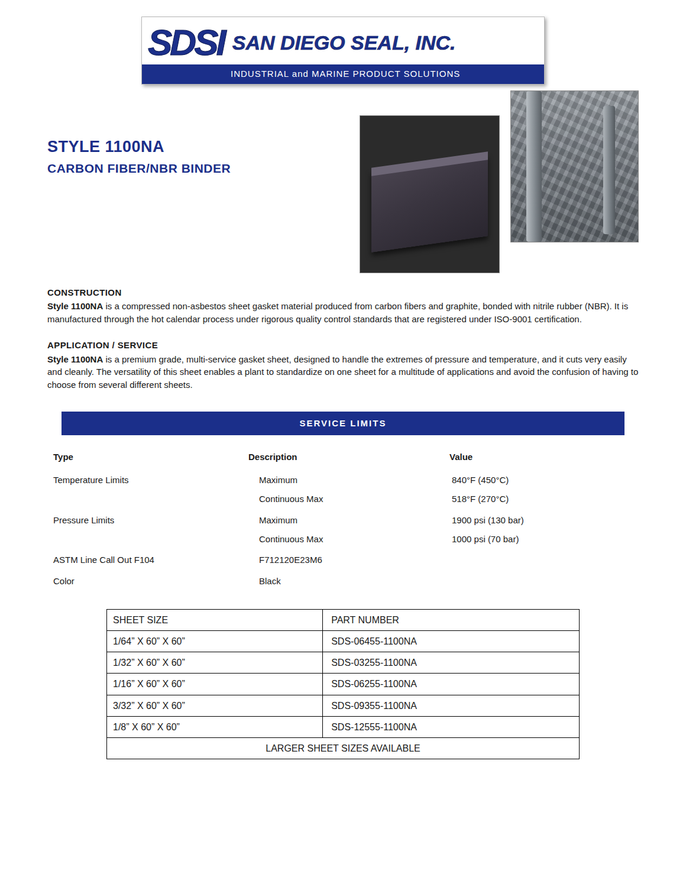SDSI SAN DIEGO SEAL, INC.
INDUSTRIAL and MARINE PRODUCT SOLUTIONS
STYLE 1100NA
CARBON FIBER/NBR BINDER
CONSTRUCTION
Style 1100NA is a compressed non-asbestos sheet gasket material produced from carbon fibers and graphite, bonded with nitrile rubber (NBR). It is manufactured through the hot calendar process under rigorous quality control standards that are registered under ISO-9001 certification.
APPLICATION / SERVICE
Style 1100NA is a premium grade, multi-service gasket sheet, designed to handle the extremes of pressure and temperature, and it cuts very easily and cleanly. The versatility of this sheet enables a plant to standardize on one sheet for a multitude of applications and avoid the confusion of having to choose from several different sheets.
SERVICE LIMITS
| Type | Description | Value |
| --- | --- | --- |
| Temperature Limits | Maximum | 840°F (450°C) |
| | Continuous Max | 518°F (270°C) |
| Pressure Limits | Maximum | 1900 psi (130 bar) |
| | Continuous Max | 1000 psi (70 bar) |
| ASTM Line Call Out F104 | F712120E23M6 | |
| Color | Black | |
| SHEET SIZE | PART NUMBER |
| 1/64” X 60” X 60” | SDS-06455-1100NA |
| 1/32” X 60” X 60” | SDS-03255-1100NA |
| 1/16” X 60” X 60” | SDS-06255-1100NA |
| 3/32” X 60” X 60” | SDS-09355-1100NA |
| 1/8” X 60” X 60” | SDS-12555-1100NA |
| LARGER SHEET SIZES AVAILABLE |